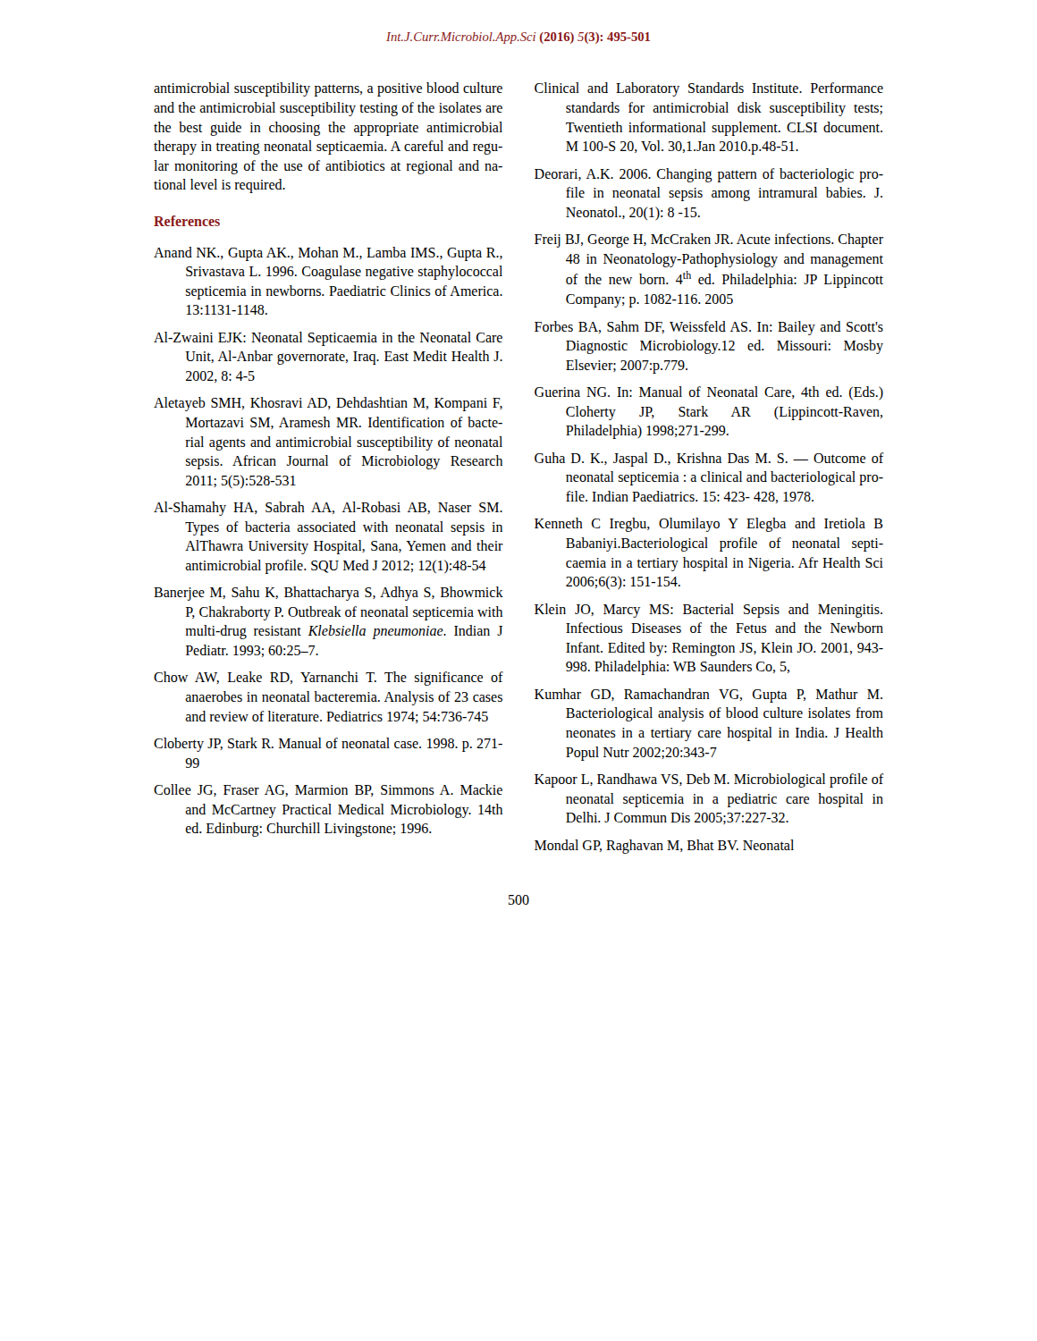Int.J.Curr.Microbiol.App.Sci (2016) 5(3): 495-501
antimicrobial susceptibility patterns, a positive blood culture and the antimicrobial susceptibility testing of the isolates are the best guide in choosing the appropriate antimicrobial therapy in treating neonatal septicaemia. A careful and regular monitoring of the use of antibiotics at regional and national level is required.
References
Anand NK., Gupta AK., Mohan M., Lamba IMS., Gupta R., Srivastava L. 1996. Coagulase negative staphylococcal septicemia in newborns. Paediatric Clinics of America. 13:1131-1148.
Al-Zwaini EJK: Neonatal Septicaemia in the Neonatal Care Unit, Al-Anbar governorate, Iraq. East Medit Health J. 2002, 8: 4-5
Aletayeb SMH, Khosravi AD, Dehdashtian M, Kompani F, Mortazavi SM, Aramesh MR. Identification of bacterial agents and antimicrobial susceptibility of neonatal sepsis. African Journal of Microbiology Research 2011; 5(5):528-531
Al-Shamahy HA, Sabrah AA, Al-Robasi AB, Naser SM. Types of bacteria associated with neonatal sepsis in AlThawra University Hospital, Sana, Yemen and their antimicrobial profile. SQU Med J 2012; 12(1):48-54
Banerjee M, Sahu K, Bhattacharya S, Adhya S, Bhowmick P, Chakraborty P. Outbreak of neonatal septicemia with multi-drug resistant Klebsiella pneumoniae. Indian J Pediatr. 1993; 60:25–7.
Chow AW, Leake RD, Yarnanchi T. The significance of anaerobes in neonatal bacteremia. Analysis of 23 cases and review of literature. Pediatrics 1974; 54:736-745
Cloberty JP, Stark R. Manual of neonatal case. 1998. p. 271-99
Collee JG, Fraser AG, Marmion BP, Simmons A. Mackie and McCartney Practical Medical Microbiology. 14th ed. Edinburg: Churchill Livingstone; 1996.
Clinical and Laboratory Standards Institute. Performance standards for antimicrobial disk susceptibility tests; Twentieth informational supplement. CLSI document. M 100-S 20, Vol. 30,1.Jan 2010.p.48-51.
Deorari, A.K. 2006. Changing pattern of bacteriologic profile in neonatal sepsis among intramural babies. J. Neonatol., 20(1): 8 -15.
Freij BJ, George H, McCraken JR. Acute infections. Chapter 48 in Neonatology-Pathophysiology and management of the new born. 4th ed. Philadelphia: JP Lippincott Company; p. 1082-116. 2005
Forbes BA, Sahm DF, Weissfeld AS. In: Bailey and Scott's Diagnostic Microbiology.12 ed. Missouri: Mosby Elsevier; 2007:p.779.
Guerina NG. In: Manual of Neonatal Care, 4th ed. (Eds.) Cloherty JP, Stark AR (Lippincott-Raven, Philadelphia) 1998;271-299.
Guha D. K., Jaspal D., Krishna Das M. S. — Outcome of neonatal septicemia : a clinical and bacteriological profile. Indian Paediatrics. 15: 423- 428, 1978.
Kenneth C Iregbu, Olumilayo Y Elegba and Iretiola B Babaniyi.Bacteriological profile of neonatal septicaemia in a tertiary hospital in Nigeria. Afr Health Sci 2006;6(3): 151-154.
Klein JO, Marcy MS: Bacterial Sepsis and Meningitis. Infectious Diseases of the Fetus and the Newborn Infant. Edited by: Remington JS, Klein JO. 2001, 943-998. Philadelphia: WB Saunders Co, 5,
Kumhar GD, Ramachandran VG, Gupta P, Mathur M. Bacteriological analysis of blood culture isolates from neonates in a tertiary care hospital in India. J Health Popul Nutr 2002;20:343-7
Kapoor L, Randhawa VS, Deb M. Microbiological profile of neonatal septicemia in a pediatric care hospital in Delhi. J Commun Dis 2005;37:227-32.
Mondal GP, Raghavan M, Bhat BV. Neonatal
500